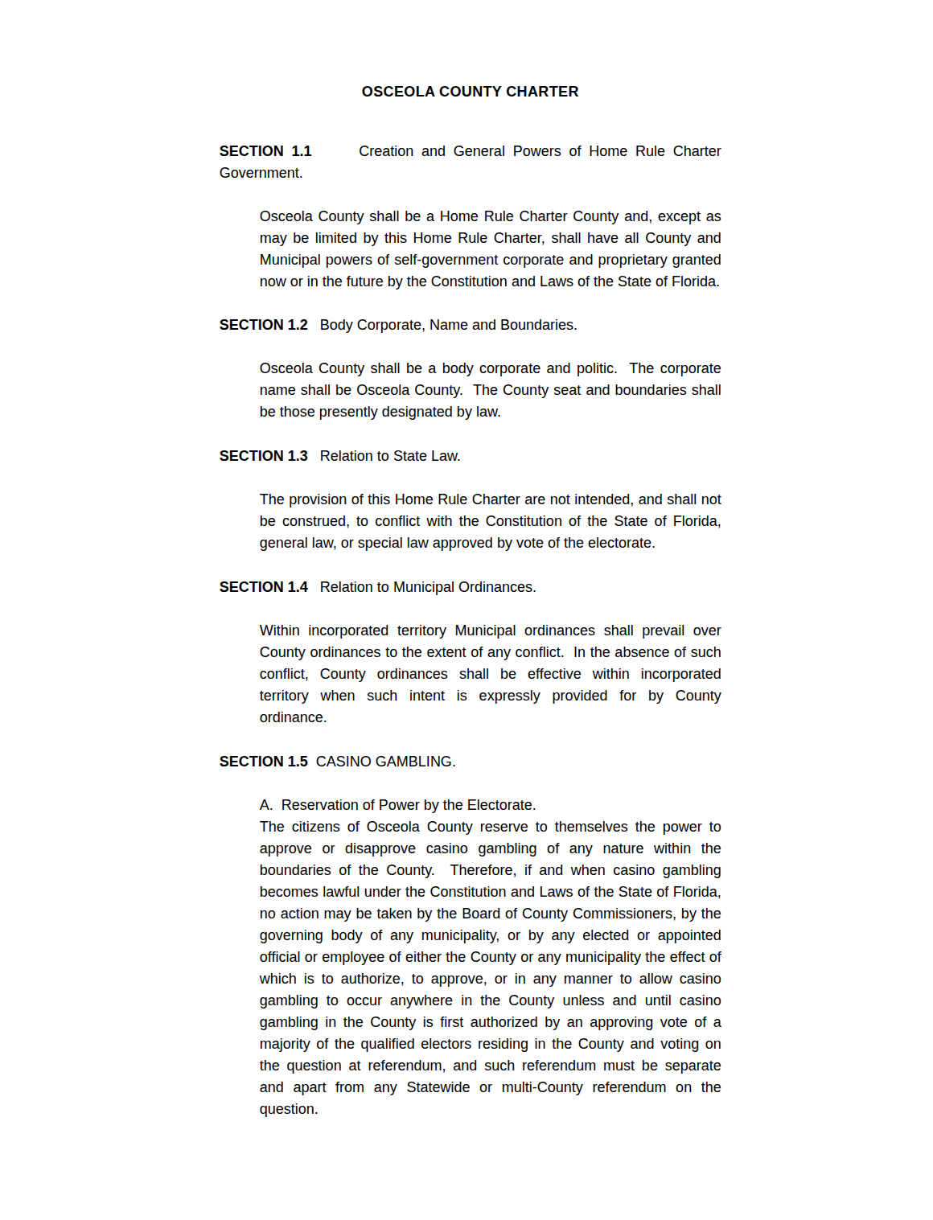OSCEOLA COUNTY CHARTER
SECTION 1.1 Creation and General Powers of Home Rule Charter Government.
Osceola County shall be a Home Rule Charter County and, except as may be limited by this Home Rule Charter, shall have all County and Municipal powers of self-government corporate and proprietary granted now or in the future by the Constitution and Laws of the State of Florida.
SECTION 1.2 Body Corporate, Name and Boundaries.
Osceola County shall be a body corporate and politic. The corporate name shall be Osceola County. The County seat and boundaries shall be those presently designated by law.
SECTION 1.3 Relation to State Law.
The provision of this Home Rule Charter are not intended, and shall not be construed, to conflict with the Constitution of the State of Florida, general law, or special law approved by vote of the electorate.
SECTION 1.4 Relation to Municipal Ordinances.
Within incorporated territory Municipal ordinances shall prevail over County ordinances to the extent of any conflict. In the absence of such conflict, County ordinances shall be effective within incorporated territory when such intent is expressly provided for by County ordinance.
SECTION 1.5 CASINO GAMBLING.
A. Reservation of Power by the Electorate.
The citizens of Osceola County reserve to themselves the power to approve or disapprove casino gambling of any nature within the boundaries of the County. Therefore, if and when casino gambling becomes lawful under the Constitution and Laws of the State of Florida, no action may be taken by the Board of County Commissioners, by the governing body of any municipality, or by any elected or appointed official or employee of either the County or any municipality the effect of which is to authorize, to approve, or in any manner to allow casino gambling to occur anywhere in the County unless and until casino gambling in the County is first authorized by an approving vote of a majority of the qualified electors residing in the County and voting on the question at referendum, and such referendum must be separate and apart from any Statewide or multi-County referendum on the question.